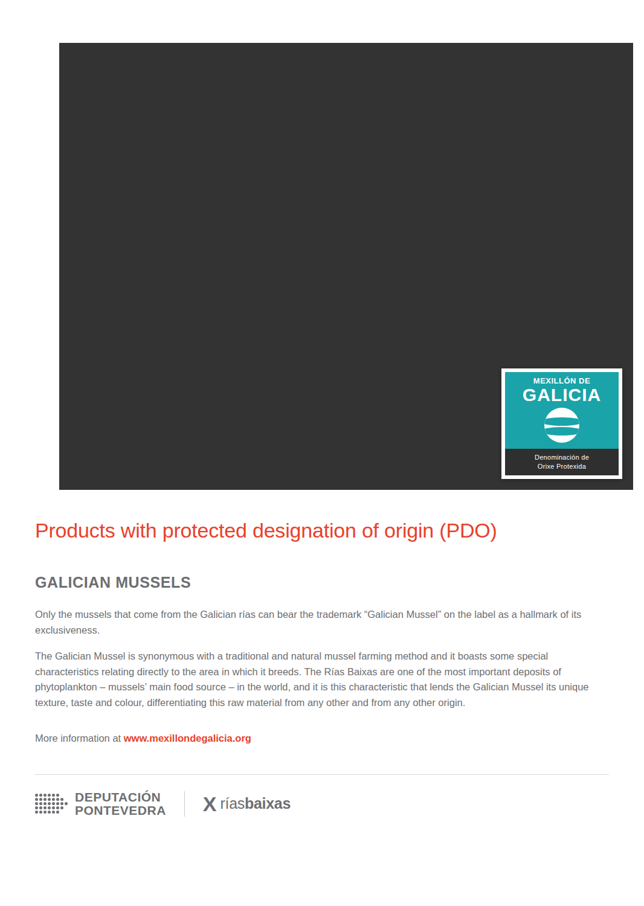MEXILLÓN DE
GALICIA
Denominación de
Orixe Protexida
Products with protected designation of origin (PDO)
GALICIAN MUSSELS
Only the mussels that come from the Galician rías can bear the trademark “Galician Mussel” on the label as a hallmark of its exclusiveness.
The Galician Mussel is synonymous with a traditional and natural mussel farming method and it boasts some special characteristics relating directly to the area in which it breeds. The Rías Baixas are one of the most important deposits of phytoplankton – mussels’ main food source – in the world, and it is this characteristic that lends the Galician Mussel its unique texture, taste and colour, differentiating this raw material from any other and from any other origin.
More information at www.mexillondegalicia.org
DEPUTACIÓN
PONTEVEDRA
X ríasbaixas